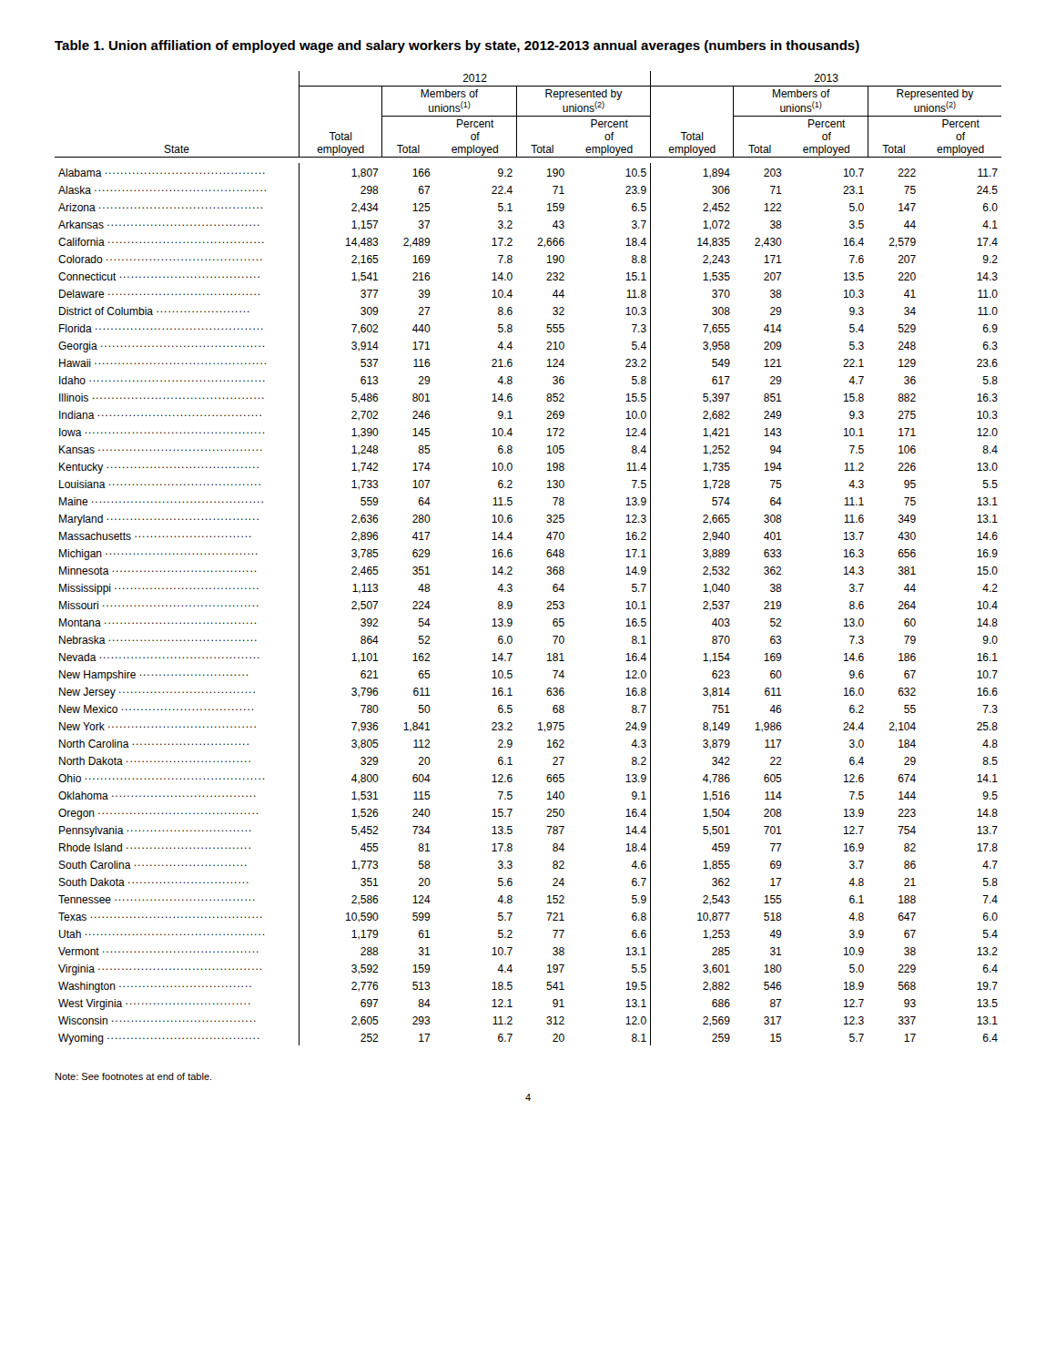Table 1. Union affiliation of employed wage and salary workers by state, 2012-2013 annual averages (numbers in thousands)
| State | 2012 | 2013 |
| --- | --- | --- |
| Total employed | Members of unions (1) | Represented by unions (2) | Total employed | Members of unions (1) | Represented by unions (2) |
| Total | Percent of employed | Total | Percent of employed | Total | Percent of employed | Total | Percent of employed |
| Alabama ......................................... | 1,807 | 166 | 9.2 | 190 | 10.5 | 1,894 | 203 | 10.7 | 222 | 11.7 |
| Alaska ............................................ | 298 | 67 | 22.4 | 71 | 23.9 | 306 | 71 | 23.1 | 75 | 24.5 |
| Arizona .......................................... | 2,434 | 125 | 5.1 | 159 | 6.5 | 2,452 | 122 | 5.0 | 147 | 6.0 |
| Arkansas ....................................... | 1,157 | 37 | 3.2 | 43 | 3.7 | 1,072 | 38 | 3.5 | 44 | 4.1 |
| California ........................................ | 14,483 | 2,489 | 17.2 | 2,666 | 18.4 | 14,835 | 2,430 | 16.4 | 2,579 | 17.4 |
| Colorado ........................................ | 2,165 | 169 | 7.8 | 190 | 8.8 | 2,243 | 171 | 7.6 | 207 | 9.2 |
| Connecticut .................................... | 1,541 | 216 | 14.0 | 232 | 15.1 | 1,535 | 207 | 13.5 | 220 | 14.3 |
| Delaware ....................................... | 377 | 39 | 10.4 | 44 | 11.8 | 370 | 38 | 10.3 | 41 | 11.0 |
| District of Columbia ........................ | 309 | 27 | 8.6 | 32 | 10.3 | 308 | 29 | 9.3 | 34 | 11.0 |
| Florida ........................................... | 7,602 | 440 | 5.8 | 555 | 7.3 | 7,655 | 414 | 5.4 | 529 | 6.9 |
| Georgia .......................................... | 3,914 | 171 | 4.4 | 210 | 5.4 | 3,958 | 209 | 5.3 | 248 | 6.3 |
| Hawaii ............................................ | 537 | 116 | 21.6 | 124 | 23.2 | 549 | 121 | 22.1 | 129 | 23.6 |
| Idaho ............................................. | 613 | 29 | 4.8 | 36 | 5.8 | 617 | 29 | 4.7 | 36 | 5.8 |
| Illinois ............................................ | 5,486 | 801 | 14.6 | 852 | 15.5 | 5,397 | 851 | 15.8 | 882 | 16.3 |
| Indiana .......................................... | 2,702 | 246 | 9.1 | 269 | 10.0 | 2,682 | 249 | 9.3 | 275 | 10.3 |
| Iowa .............................................. | 1,390 | 145 | 10.4 | 172 | 12.4 | 1,421 | 143 | 10.1 | 171 | 12.0 |
| Kansas .......................................... | 1,248 | 85 | 6.8 | 105 | 8.4 | 1,252 | 94 | 7.5 | 106 | 8.4 |
| Kentucky ....................................... | 1,742 | 174 | 10.0 | 198 | 11.4 | 1,735 | 194 | 11.2 | 226 | 13.0 |
| Louisiana ....................................... | 1,733 | 107 | 6.2 | 130 | 7.5 | 1,728 | 75 | 4.3 | 95 | 5.5 |
| Maine ............................................ | 559 | 64 | 11.5 | 78 | 13.9 | 574 | 64 | 11.1 | 75 | 13.1 |
| Maryland ....................................... | 2,636 | 280 | 10.6 | 325 | 12.3 | 2,665 | 308 | 11.6 | 349 | 13.1 |
| Massachusetts .............................. | 2,896 | 417 | 14.4 | 470 | 16.2 | 2,940 | 401 | 13.7 | 430 | 14.6 |
| Michigan ....................................... | 3,785 | 629 | 16.6 | 648 | 17.1 | 3,889 | 633 | 16.3 | 656 | 16.9 |
| Minnesota ..................................... | 2,465 | 351 | 14.2 | 368 | 14.9 | 2,532 | 362 | 14.3 | 381 | 15.0 |
| Mississippi ..................................... | 1,113 | 48 | 4.3 | 64 | 5.7 | 1,040 | 38 | 3.7 | 44 | 4.2 |
| Missouri ........................................ | 2,507 | 224 | 8.9 | 253 | 10.1 | 2,537 | 219 | 8.6 | 264 | 10.4 |
| Montana ....................................... | 392 | 54 | 13.9 | 65 | 16.5 | 403 | 52 | 13.0 | 60 | 14.8 |
| Nebraska ...................................... | 864 | 52 | 6.0 | 70 | 8.1 | 870 | 63 | 7.3 | 79 | 9.0 |
| Nevada ......................................... | 1,101 | 162 | 14.7 | 181 | 16.4 | 1,154 | 169 | 14.6 | 186 | 16.1 |
| New Hampshire ............................ | 621 | 65 | 10.5 | 74 | 12.0 | 623 | 60 | 9.6 | 67 | 10.7 |
| New Jersey ................................... | 3,796 | 611 | 16.1 | 636 | 16.8 | 3,814 | 611 | 16.0 | 632 | 16.6 |
| New Mexico .................................. | 780 | 50 | 6.5 | 68 | 8.7 | 751 | 46 | 6.2 | 55 | 7.3 |
| New York ...................................... | 7,936 | 1,841 | 23.2 | 1,975 | 24.9 | 8,149 | 1,986 | 24.4 | 2,104 | 25.8 |
| North Carolina .............................. | 3,805 | 112 | 2.9 | 162 | 4.3 | 3,879 | 117 | 3.0 | 184 | 4.8 |
| North Dakota ................................ | 329 | 20 | 6.1 | 27 | 8.2 | 342 | 22 | 6.4 | 29 | 8.5 |
| Ohio .............................................. | 4,800 | 604 | 12.6 | 665 | 13.9 | 4,786 | 605 | 12.6 | 674 | 14.1 |
| Oklahoma ..................................... | 1,531 | 115 | 7.5 | 140 | 9.1 | 1,516 | 114 | 7.5 | 144 | 9.5 |
| Oregon ......................................... | 1,526 | 240 | 15.7 | 250 | 16.4 | 1,504 | 208 | 13.9 | 223 | 14.8 |
| Pennsylvania ................................ | 5,452 | 734 | 13.5 | 787 | 14.4 | 5,501 | 701 | 12.7 | 754 | 13.7 |
| Rhode Island ................................ | 455 | 81 | 17.8 | 84 | 18.4 | 459 | 77 | 16.9 | 82 | 17.8 |
| South Carolina ............................. | 1,773 | 58 | 3.3 | 82 | 4.6 | 1,855 | 69 | 3.7 | 86 | 4.7 |
| South Dakota ............................... | 351 | 20 | 5.6 | 24 | 6.7 | 362 | 17 | 4.8 | 21 | 5.8 |
| Tennessee .................................... | 2,586 | 124 | 4.8 | 152 | 5.9 | 2,543 | 155 | 6.1 | 188 | 7.4 |
| Texas ............................................ | 10,590 | 599 | 5.7 | 721 | 6.8 | 10,877 | 518 | 4.8 | 647 | 6.0 |
| Utah .............................................. | 1,179 | 61 | 5.2 | 77 | 6.6 | 1,253 | 49 | 3.9 | 67 | 5.4 |
| Vermont ........................................ | 288 | 31 | 10.7 | 38 | 13.1 | 285 | 31 | 10.9 | 38 | 13.2 |
| Virginia .......................................... | 3,592 | 159 | 4.4 | 197 | 5.5 | 3,601 | 180 | 5.0 | 229 | 6.4 |
| Washington .................................. | 2,776 | 513 | 18.5 | 541 | 19.5 | 2,882 | 546 | 18.9 | 568 | 19.7 |
| West Virginia ................................ | 697 | 84 | 12.1 | 91 | 13.1 | 686 | 87 | 12.7 | 93 | 13.5 |
| Wisconsin ..................................... | 2,605 | 293 | 11.2 | 312 | 12.0 | 2,569 | 317 | 12.3 | 337 | 13.1 |
| Wyoming ....................................... | 252 | 17 | 6.7 | 20 | 8.1 | 259 | 15 | 5.7 | 17 | 6.4 |
Note: See footnotes at end of table.
4